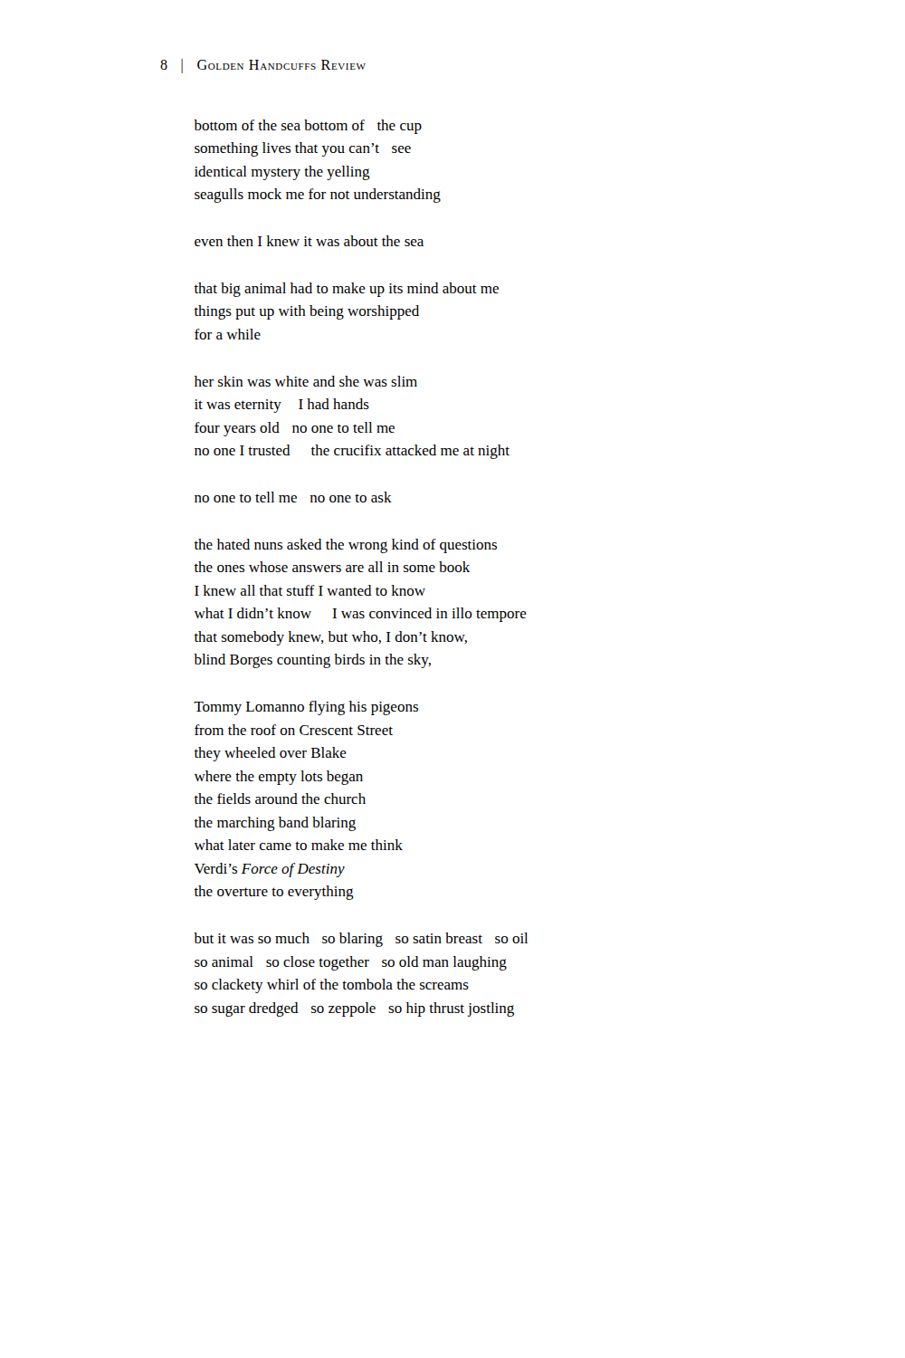8 | Golden Handcuffs Review
bottom of the sea bottom of the cup
something lives that you can’t see
identical mystery the yelling
seagulls mock me for not understanding
even then I knew it was about the sea
that big animal had to make up its mind about me
things put up with being worshipped
for a while
her skin was white and she was slim
it was eternity I had hands
four years old no one to tell me
no one I trusted the crucifix attacked me at night
no one to tell me no one to ask
the hated nuns asked the wrong kind of questions
the ones whose answers are all in some book
I knew all that stuff I wanted to know
what I didn’t know I was convinced in illo tempore
that somebody knew, but who, I don’t know,
blind Borges counting birds in the sky,
Tommy Lomanno flying his pigeons
from the roof on Crescent Street
they wheeled over Blake
where the empty lots began
the fields around the church
the marching band blaring
what later came to make me think
Verdi’s Force of Destiny
the overture to everything
but it was so much so blaring so satin breast so oil
so animal so close together so old man laughing
so clackety whirl of the tombola the screams
so sugar dredged so zeppole so hip thrust jostling